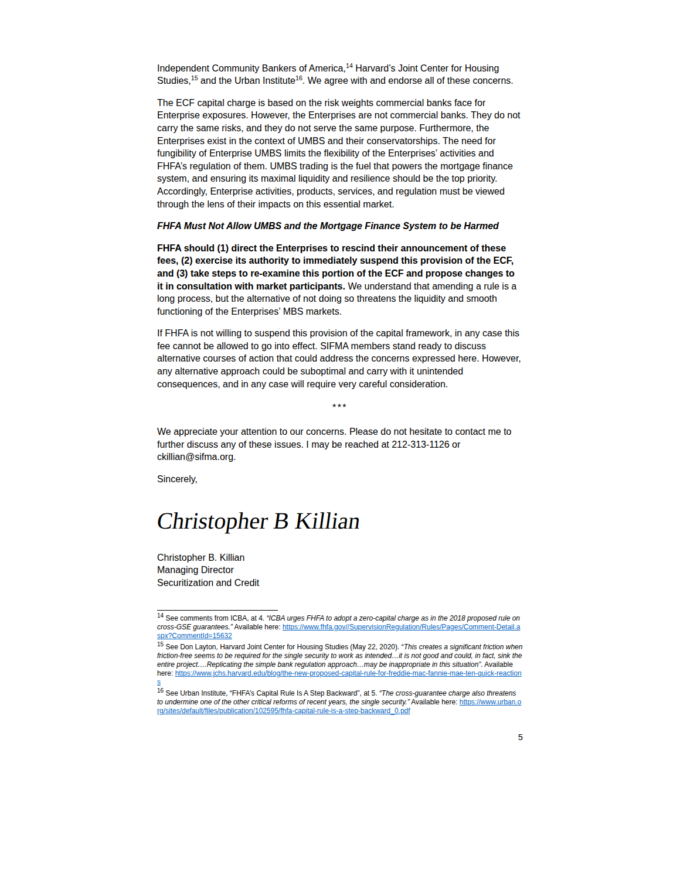Independent Community Bankers of America,14 Harvard’s Joint Center for Housing Studies,15 and the Urban Institute16. We agree with and endorse all of these concerns.
The ECF capital charge is based on the risk weights commercial banks face for Enterprise exposures. However, the Enterprises are not commercial banks. They do not carry the same risks, and they do not serve the same purpose. Furthermore, the Enterprises exist in the context of UMBS and their conservatorships. The need for fungibility of Enterprise UMBS limits the flexibility of the Enterprises’ activities and FHFA’s regulation of them. UMBS trading is the fuel that powers the mortgage finance system, and ensuring its maximal liquidity and resilience should be the top priority. Accordingly, Enterprise activities, products, services, and regulation must be viewed through the lens of their impacts on this essential market.
FHFA Must Not Allow UMBS and the Mortgage Finance System to be Harmed
FHFA should (1) direct the Enterprises to rescind their announcement of these fees, (2) exercise its authority to immediately suspend this provision of the ECF, and (3) take steps to re-examine this portion of the ECF and propose changes to it in consultation with market participants. We understand that amending a rule is a long process, but the alternative of not doing so threatens the liquidity and smooth functioning of the Enterprises’ MBS markets.
If FHFA is not willing to suspend this provision of the capital framework, in any case this fee cannot be allowed to go into effect. SIFMA members stand ready to discuss alternative courses of action that could address the concerns expressed here. However, any alternative approach could be suboptimal and carry with it unintended consequences, and in any case will require very careful consideration.
***
We appreciate your attention to our concerns. Please do not hesitate to contact me to further discuss any of these issues. I may be reached at 212-313-1126 or ckillian@sifma.org.
Sincerely,
Christopher B Killian
Christopher B. Killian
Managing Director
Securitization and Credit
14 See comments from ICBA, at 4. “ICBA urges FHFA to adopt a zero-capital charge as in the 2018 proposed rule on cross-GSE guarantees.” Available here: https://www.fhfa.gov//SupervisionRegulation/Rules/Pages/Comment-Detail.aspx?CommentId=15632
15 See Don Layton, Harvard Joint Center for Housing Studies (May 22, 2020). “This creates a significant friction when friction-free seems to be required for the single security to work as intended…it is not good and could, in fact, sink the entire project….Replicating the simple bank regulation approach…may be inappropriate in this situation”. Available here: https://www.jchs.harvard.edu/blog/the-new-proposed-capital-rule-for-freddie-mac-fannie-mae-ten-quick-reactions
16 See Urban Institute, “FHFA’s Capital Rule Is A Step Backward”, at 5. “The cross-guarantee charge also threatens to undermine one of the other critical reforms of recent years, the single security.” Available here: https://www.urban.org/sites/default/files/publication/102595/fhfa-capital-rule-is-a-step-backward_0.pdf
5